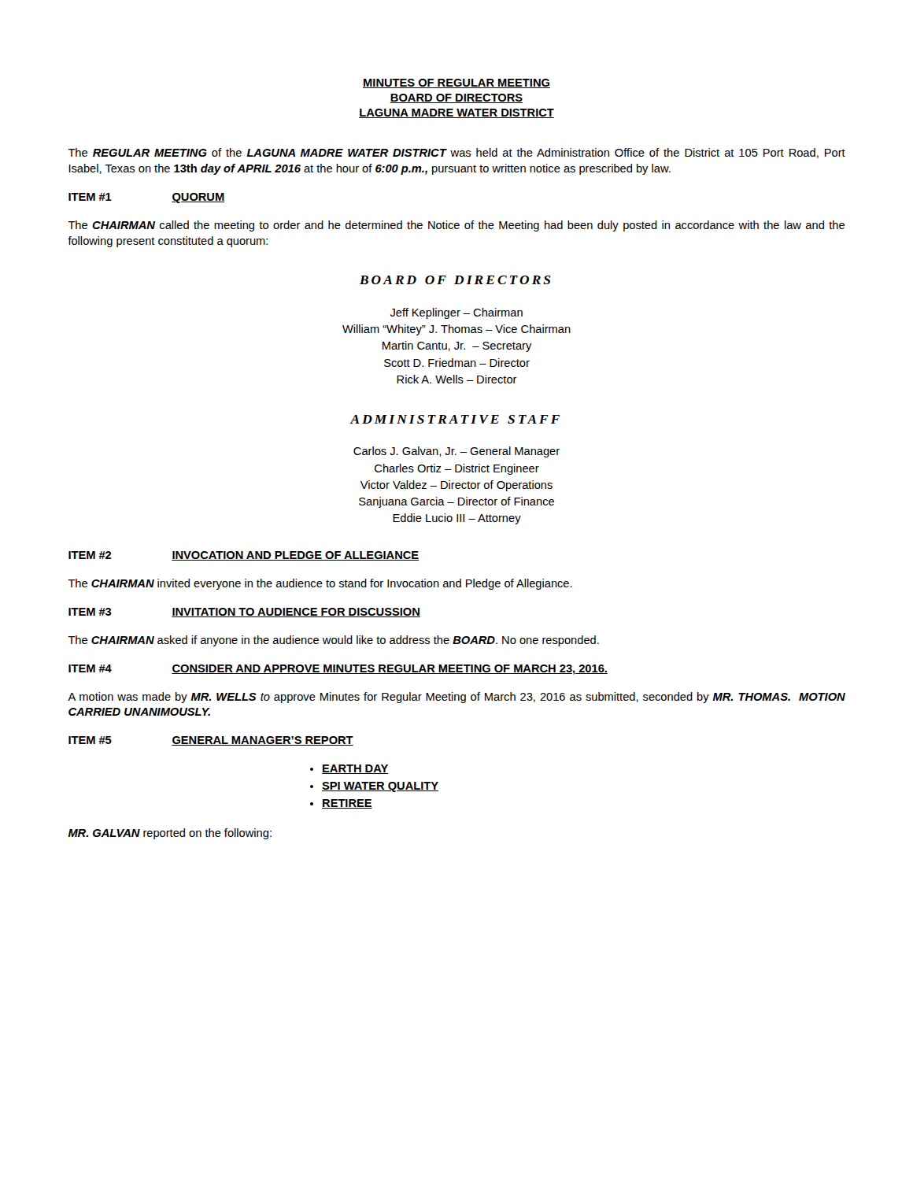MINUTES OF REGULAR MEETING
BOARD OF DIRECTORS
LAGUNA MADRE WATER DISTRICT
The REGULAR MEETING of the LAGUNA MADRE WATER DISTRICT was held at the Administration Office of the District at 105 Port Road, Port Isabel, Texas on the 13th day of APRIL 2016 at the hour of 6:00 p.m., pursuant to written notice as prescribed by law.
ITEM #1 QUORUM
The CHAIRMAN called the meeting to order and he determined the Notice of the Meeting had been duly posted in accordance with the law and the following present constituted a quorum:
BOARD OF DIRECTORS
Jeff Keplinger – Chairman
William “Whitey” J. Thomas – Vice Chairman
Martin Cantu, Jr. – Secretary
Scott D. Friedman – Director
Rick A. Wells – Director
ADMINISTRATIVE STAFF
Carlos J. Galvan, Jr. – General Manager
Charles Ortiz – District Engineer
Victor Valdez – Director of Operations
Sanjuana Garcia – Director of Finance
Eddie Lucio III – Attorney
ITEM #2 INVOCATION AND PLEDGE OF ALLEGIANCE
The CHAIRMAN invited everyone in the audience to stand for Invocation and Pledge of Allegiance.
ITEM #3 INVITATION TO AUDIENCE FOR DISCUSSION
The CHAIRMAN asked if anyone in the audience would like to address the BOARD. No one responded.
ITEM #4 CONSIDER AND APPROVE MINUTES REGULAR MEETING OF MARCH 23, 2016.
A motion was made by MR. WELLS to approve Minutes for Regular Meeting of March 23, 2016 as submitted, seconded by MR. THOMAS. MOTION CARRIED UNANIMOUSLY.
ITEM #5 GENERAL MANAGER’S REPORT
EARTH DAY
SPI WATER QUALITY
RETIREE
MR. GALVAN reported on the following: